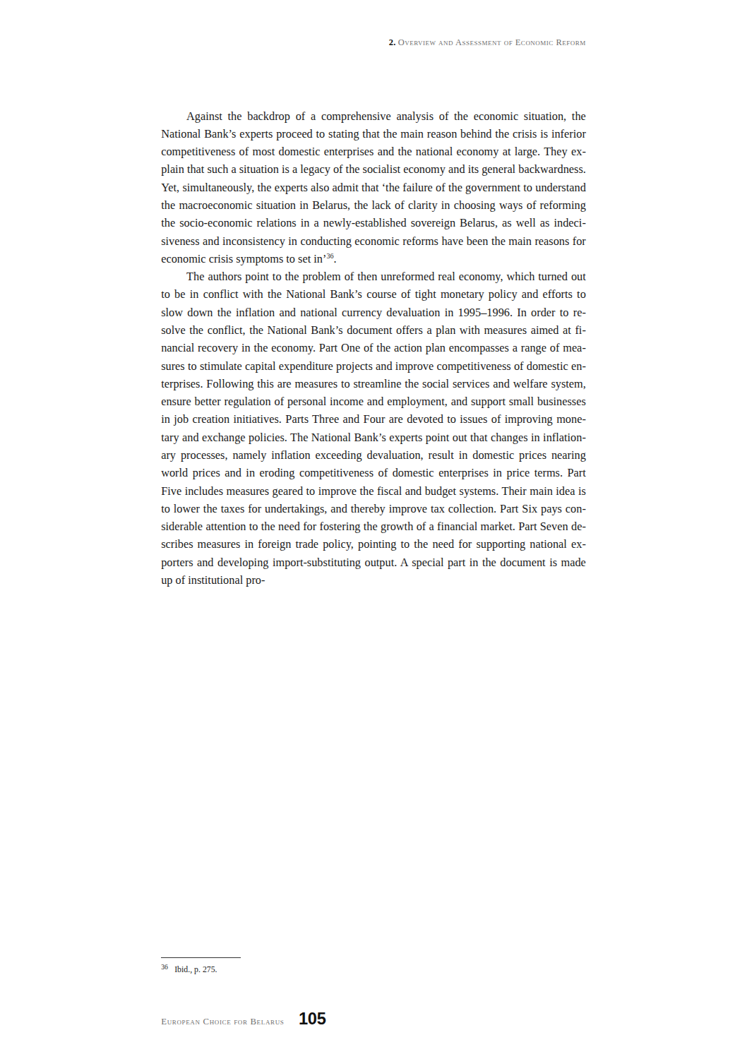2. Overview and Assessment of Economic Reform
Against the backdrop of a comprehensive analysis of the economic situation, the National Bank’s experts proceed to stating that the main reason behind the crisis is inferior competitiveness of most domestic enterprises and the national economy at large. They explain that such a situation is a legacy of the socialist economy and its general backwardness. Yet, simultaneously, the experts also admit that ‘the failure of the government to understand the macroeconomic situation in Belarus, the lack of clarity in choosing ways of reforming the socio-economic relations in a newly-established sovereign Belarus, as well as indecisiveness and inconsistency in conducting economic reforms have been the main reasons for economic crisis symptoms to set in’36.
The authors point to the problem of then unreformed real economy, which turned out to be in conflict with the National Bank’s course of tight monetary policy and efforts to slow down the inflation and national currency devaluation in 1995–1996. In order to resolve the conflict, the National Bank’s document offers a plan with measures aimed at financial recovery in the economy. Part One of the action plan encompasses a range of measures to stimulate capital expenditure projects and improve competitiveness of domestic enterprises. Following this are measures to streamline the social services and welfare system, ensure better regulation of personal income and employment, and support small businesses in job creation initiatives. Parts Three and Four are devoted to issues of improving monetary and exchange policies. The National Bank’s experts point out that changes in inflationary processes, namely inflation exceeding devaluation, result in domestic prices nearing world prices and in eroding competitiveness of domestic enterprises in price terms. Part Five includes measures geared to improve the fiscal and budget systems. Their main idea is to lower the taxes for undertakings, and thereby improve tax collection. Part Six pays considerable attention to the need for fostering the growth of a financial market. Part Seven describes measures in foreign trade policy, pointing to the need for supporting national exporters and developing import-substituting output. A special part in the document is made up of institutional pro-
36 Ibid., p. 275.
European Choice for Belarus 105